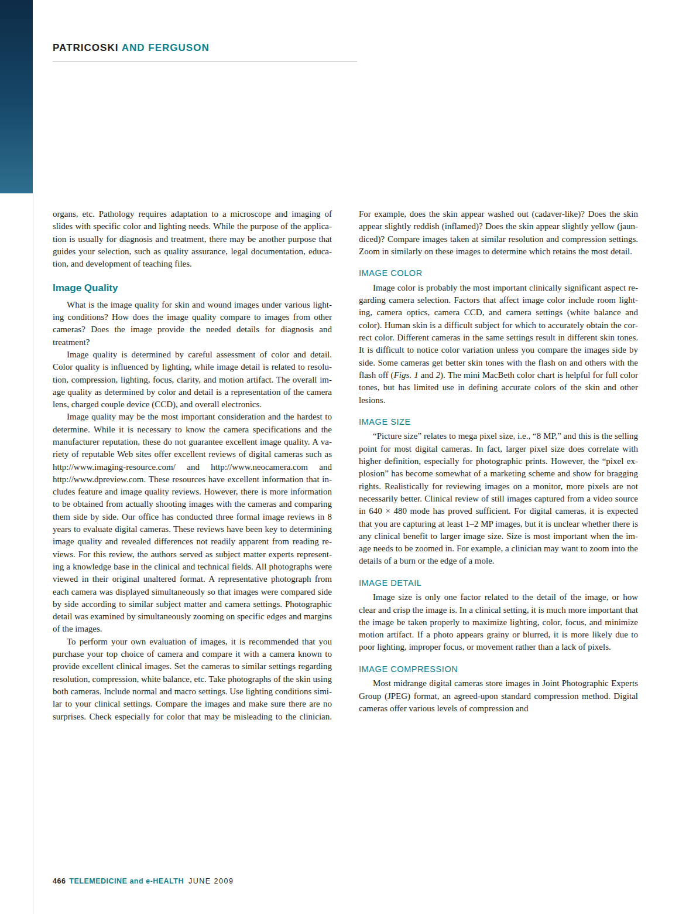Patricoski and Ferguson
organs, etc. Pathology requires adaptation to a microscope and imaging of slides with specific color and lighting needs. While the purpose of the application is usually for diagnosis and treatment, there may be another purpose that guides your selection, such as quality assurance, legal documentation, education, and development of teaching files.
Image Quality
What is the image quality for skin and wound images under various lighting conditions? How does the image quality compare to images from other cameras? Does the image provide the needed details for diagnosis and treatment?
Image quality is determined by careful assessment of color and detail. Color quality is influenced by lighting, while image detail is related to resolution, compression, lighting, focus, clarity, and motion artifact. The overall image quality as determined by color and detail is a representation of the camera lens, charged couple device (CCD), and overall electronics.
Image quality may be the most important consideration and the hardest to determine. While it is necessary to know the camera specifications and the manufacturer reputation, these do not guarantee excellent image quality. A variety of reputable Web sites offer excellent reviews of digital cameras such as http://www.imaging-resource.com/ and http://www.neocamera.com and http://www.dpreview.com. These resources have excellent information that includes feature and image quality reviews. However, there is more information to be obtained from actually shooting images with the cameras and comparing them side by side. Our office has conducted three formal image reviews in 8 years to evaluate digital cameras. These reviews have been key to determining image quality and revealed differences not readily apparent from reading reviews. For this review, the authors served as subject matter experts representing a knowledge base in the clinical and technical fields. All photographs were viewed in their original unaltered format. A representative photograph from each camera was displayed simultaneously so that images were compared side by side according to similar subject matter and camera settings. Photographic detail was examined by simultaneously zooming on specific edges and margins of the images.
To perform your own evaluation of images, it is recommended that you purchase your top choice of camera and compare it with a camera known to provide excellent clinical images. Set the cameras to similar settings regarding resolution, compression, white balance, etc. Take photographs of the skin using both cameras. Include normal and macro settings. Use lighting conditions similar to your clinical settings. Compare the images and make sure there are no surprises. Check especially for color that may be misleading to the clinician. For example, does the skin appear washed out (cadaver-like)? Does the skin appear slightly reddish (inflamed)? Does the skin appear slightly yellow (jaundiced)? Compare images taken at similar resolution and compression settings. Zoom in similarly on these images to determine which retains the most detail.
Image Color
Image color is probably the most important clinically significant aspect regarding camera selection. Factors that affect image color include room lighting, camera optics, camera CCD, and camera settings (white balance and color). Human skin is a difficult subject for which to accurately obtain the correct color. Different cameras in the same settings result in different skin tones. It is difficult to notice color variation unless you compare the images side by side. Some cameras get better skin tones with the flash on and others with the flash off (Figs. 1 and 2). The mini MacBeth color chart is helpful for full color tones, but has limited use in defining accurate colors of the skin and other lesions.
Image Size
“Picture size” relates to mega pixel size, i.e., “8 MP,” and this is the selling point for most digital cameras. In fact, larger pixel size does correlate with higher definition, especially for photographic prints. However, the “pixel explosion” has become somewhat of a marketing scheme and show for bragging rights. Realistically for reviewing images on a monitor, more pixels are not necessarily better. Clinical review of still images captured from a video source in 640 × 480 mode has proved sufficient. For digital cameras, it is expected that you are capturing at least 1–2 MP images, but it is unclear whether there is any clinical benefit to larger image size. Size is most important when the image needs to be zoomed in. For example, a clinician may want to zoom into the details of a burn or the edge of a mole.
Image Detail
Image size is only one factor related to the detail of the image, or how clear and crisp the image is. In a clinical setting, it is much more important that the image be taken properly to maximize lighting, color, focus, and minimize motion artifact. If a photo appears grainy or blurred, it is more likely due to poor lighting, improper focus, or movement rather than a lack of pixels.
Image Compression
Most midrange digital cameras store images in Joint Photographic Experts Group (JPEG) format, an agreed-upon standard compression method. Digital cameras offer various levels of compression and
466 TELEMEDICINE and e-HEALTH JUNE 2009